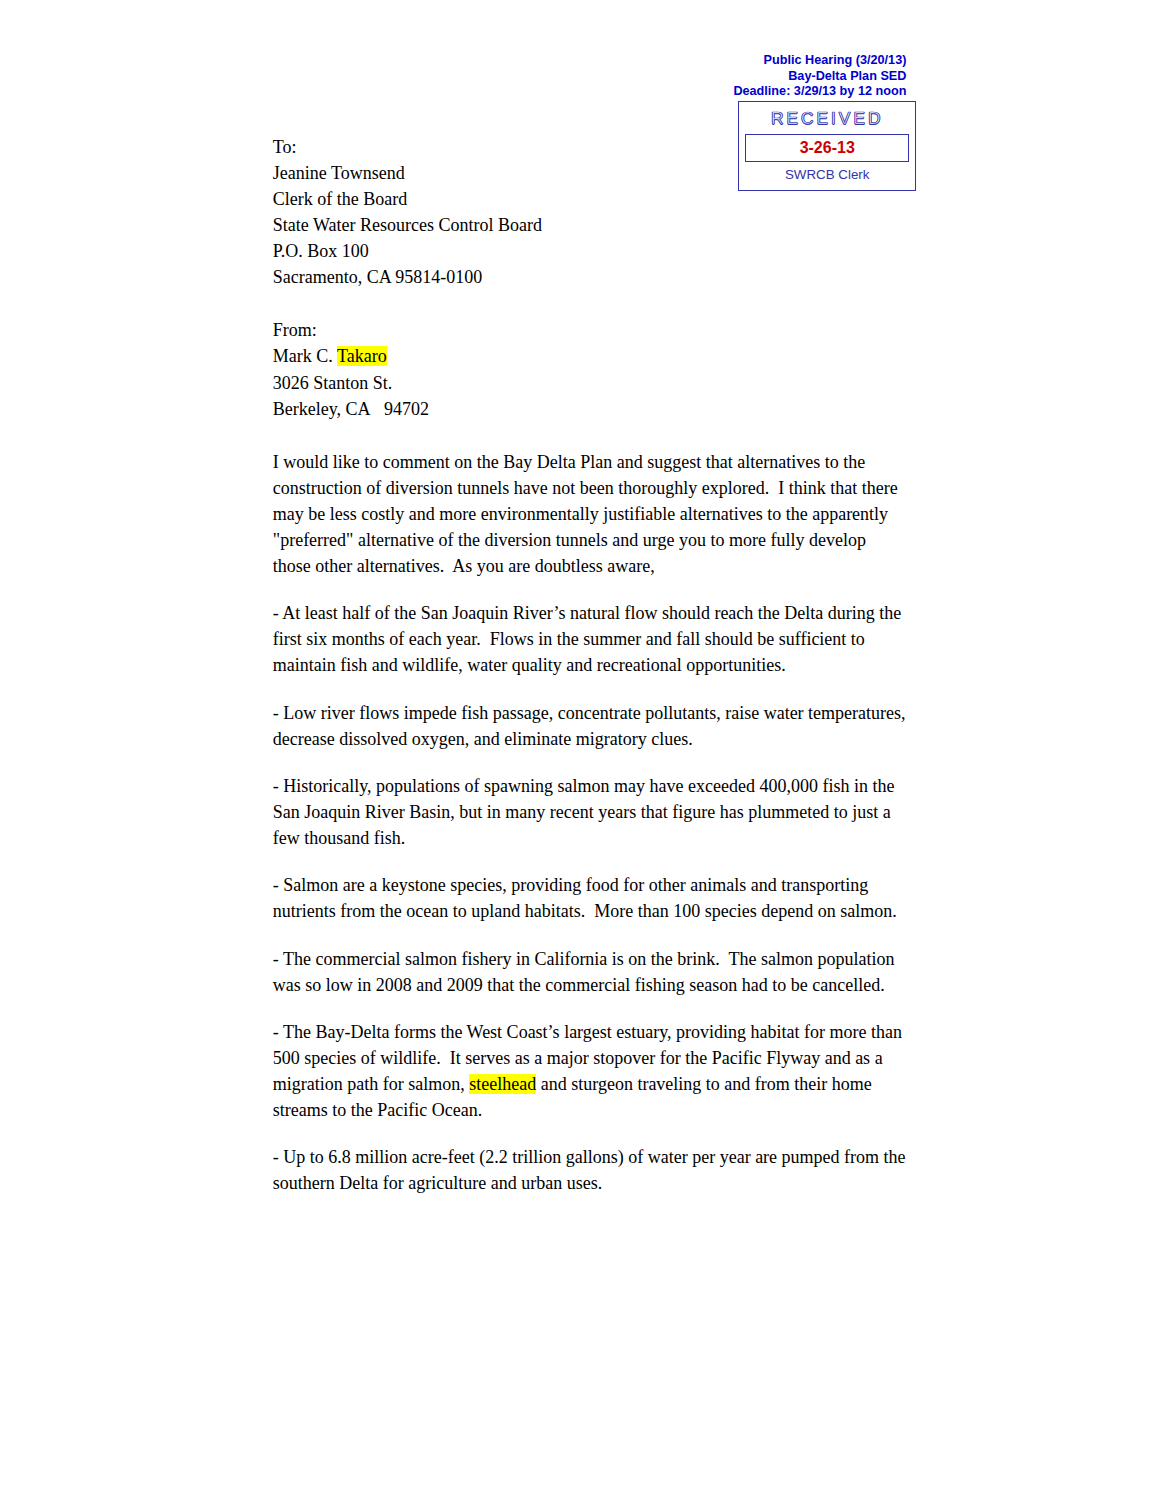Public Hearing (3/20/13)
Bay-Delta Plan SED
Deadline: 3/29/13 by 12 noon
RECEIVED
3-26-13
SWRCB Clerk
To:
Jeanine Townsend
Clerk of the Board
State Water Resources Control Board
P.O. Box 100
Sacramento, CA 95814-0100
From:
Mark C. Takaro
3026 Stanton St.
Berkeley, CA 94702
I would like to comment on the Bay Delta Plan and suggest that alternatives to the construction of diversion tunnels have not been thoroughly explored. I think that there may be less costly and more environmentally justifiable alternatives to the apparently "preferred" alternative of the diversion tunnels and urge you to more fully develop those other alternatives. As you are doubtless aware,
- At least half of the San Joaquin River’s natural flow should reach the Delta during the first six months of each year. Flows in the summer and fall should be sufficient to maintain fish and wildlife, water quality and recreational opportunities.
- Low river flows impede fish passage, concentrate pollutants, raise water temperatures, decrease dissolved oxygen, and eliminate migratory clues.
- Historically, populations of spawning salmon may have exceeded 400,000 fish in the San Joaquin River Basin, but in many recent years that figure has plummeted to just a few thousand fish.
- Salmon are a keystone species, providing food for other animals and transporting nutrients from the ocean to upland habitats. More than 100 species depend on salmon.
- The commercial salmon fishery in California is on the brink. The salmon population was so low in 2008 and 2009 that the commercial fishing season had to be cancelled.
- The Bay-Delta forms the West Coast’s largest estuary, providing habitat for more than 500 species of wildlife. It serves as a major stopover for the Pacific Flyway and as a migration path for salmon, steelhead and sturgeon traveling to and from their home streams to the Pacific Ocean.
- Up to 6.8 million acre-feet (2.2 trillion gallons) of water per year are pumped from the southern Delta for agriculture and urban uses.